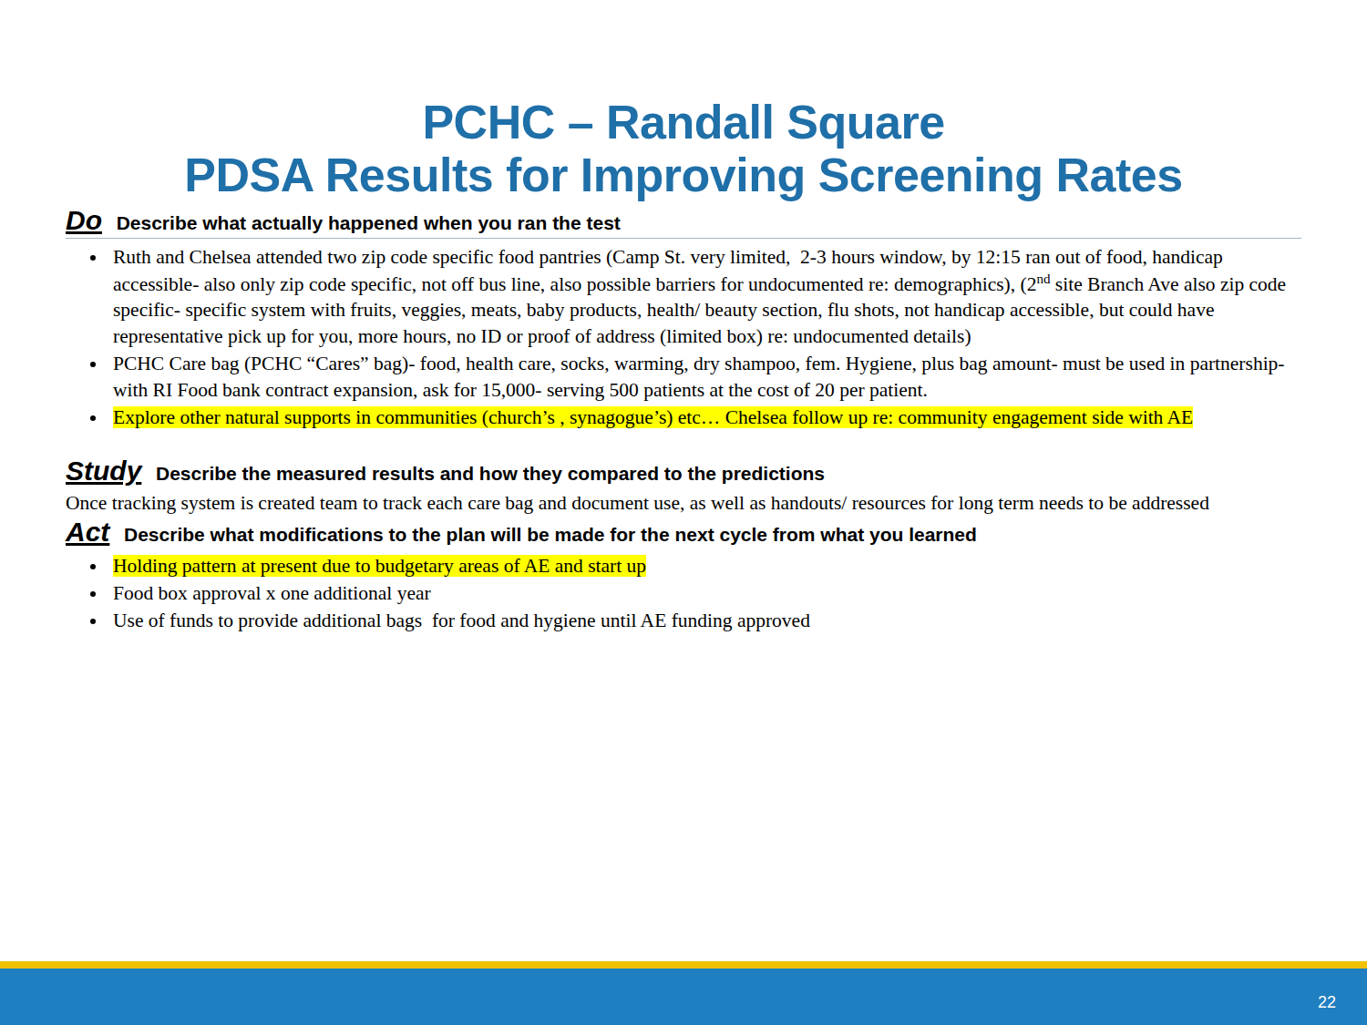PCHC – Randall Square
PDSA Results for Improving Screening Rates
Do Describe what actually happened when you ran the test
Ruth and Chelsea attended two zip code specific food pantries (Camp St. very limited, 2-3 hours window, by 12:15 ran out of food, handicap accessible- also only zip code specific, not off bus line, also possible barriers for undocumented re: demographics), (2nd site Branch Ave also zip code specific- specific system with fruits, veggies, meats, baby products, health/ beauty section, flu shots, not handicap accessible, but could have representative pick up for you, more hours, no ID or proof of address (limited box) re: undocumented details)
PCHC Care bag (PCHC “Cares” bag)- food, health care, socks, warming, dry shampoo, fem. Hygiene, plus bag amount- must be used in partnership- with RI Food bank contract expansion, ask for 15,000- serving 500 patients at the cost of 20 per patient.
Explore other natural supports in communities (church’s , synagogue’s) etc… Chelsea follow up re: community engagement side with AE
Study Describe the measured results and how they compared to the predictions
Once tracking system is created team to track each care bag and document use, as well as handouts/ resources for long term needs to be addressed
Act Describe what modifications to the plan will be made for the next cycle from what you learned
Holding pattern at present due to budgetary areas of AE and start up
Food box approval x one additional year
Use of funds to provide additional bags for food and hygiene until AE funding approved
22